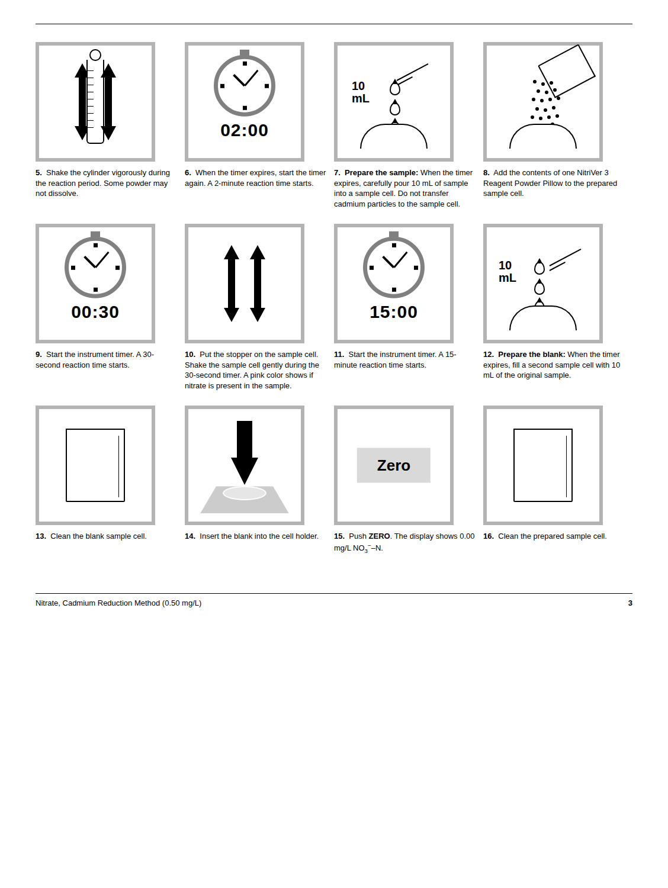| 5. Shake the cylinder vigorously during the reaction period. Some powder may not dissolve. | 02:00 6. When the timer expires, start the timer again. A 2-minute reaction time starts. | 10 mL 7. Prepare the sample: When the timer expires, carefully pour 10 mL of sample into a sample cell. Do not transfer cadmium particles to the sample cell. | 8. Add the contents of one NitriVer 3 Reagent Powder Pillow to the prepared sample cell. |
| 00:30 9. Start the instrument timer. A 30-second reaction time starts. | 10. Put the stopper on the sample cell. Shake the sample cell gently during the 30-second timer. A pink color shows if nitrate is present in the sample. | 15:00 11. Start the instrument timer. A 15-minute reaction time starts. | 10 mL 12. Prepare the blank: When the timer expires, fill a second sample cell with 10 mL of the original sample. |
| 13. Clean the blank sample cell. | 14. Insert the blank into the cell holder. | Zero 15. Push ZERO . The display shows 0.00 mg/L NO 3 − –N. | 16. Clean the prepared sample cell. |
Nitrate, Cadmium Reduction Method (0.50 mg/L)
3